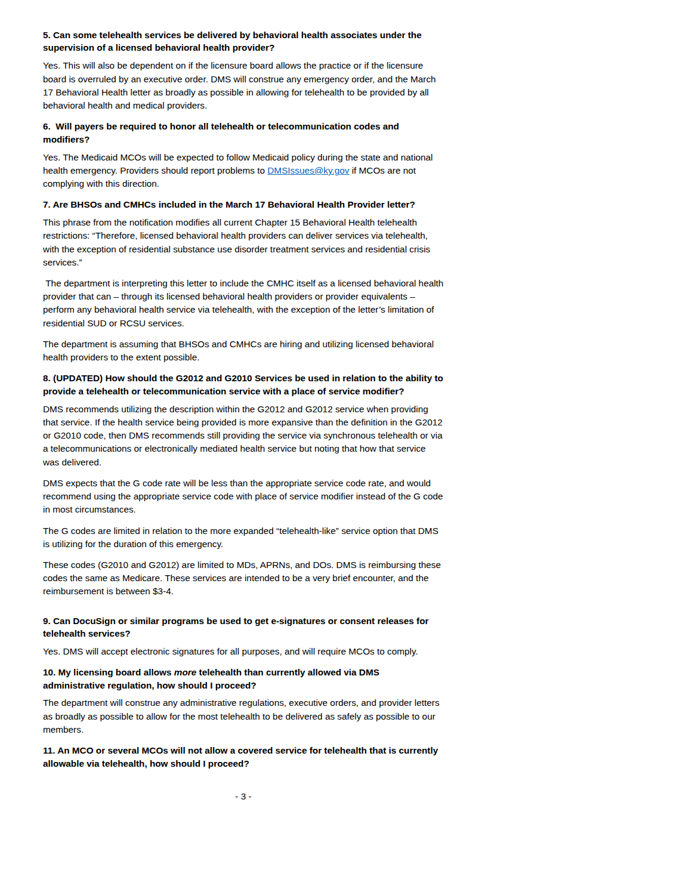5. Can some telehealth services be delivered by behavioral health associates under the supervision of a licensed behavioral health provider?
Yes. This will also be dependent on if the licensure board allows the practice or if the licensure board is overruled by an executive order. DMS will construe any emergency order, and the March 17 Behavioral Health letter as broadly as possible in allowing for telehealth to be provided by all behavioral health and medical providers.
6. Will payers be required to honor all telehealth or telecommunication codes and modifiers?
Yes. The Medicaid MCOs will be expected to follow Medicaid policy during the state and national health emergency. Providers should report problems to DMSIssues@ky.gov if MCOs are not complying with this direction.
7. Are BHSOs and CMHCs included in the March 17 Behavioral Health Provider letter?
This phrase from the notification modifies all current Chapter 15 Behavioral Health telehealth restrictions: “Therefore, licensed behavioral health providers can deliver services via telehealth, with the exception of residential substance use disorder treatment services and residential crisis services.”
The department is interpreting this letter to include the CMHC itself as a licensed behavioral health provider that can – through its licensed behavioral health providers or provider equivalents – perform any behavioral health service via telehealth, with the exception of the letter’s limitation of residential SUD or RCSU services.
The department is assuming that BHSOs and CMHCs are hiring and utilizing licensed behavioral health providers to the extent possible.
8. (UPDATED) How should the G2012 and G2010 Services be used in relation to the ability to provide a telehealth or telecommunication service with a place of service modifier?
DMS recommends utilizing the description within the G2012 and G2012 service when providing that service. If the health service being provided is more expansive than the definition in the G2012 or G2010 code, then DMS recommends still providing the service via synchronous telehealth or via a telecommunications or electronically mediated health service but noting that how that service was delivered.
DMS expects that the G code rate will be less than the appropriate service code rate, and would recommend using the appropriate service code with place of service modifier instead of the G code in most circumstances.
The G codes are limited in relation to the more expanded “telehealth-like” service option that DMS is utilizing for the duration of this emergency.
These codes (G2010 and G2012) are limited to MDs, APRNs, and DOs. DMS is reimbursing these codes the same as Medicare. These services are intended to be a very brief encounter, and the reimbursement is between $3-4.
9. Can DocuSign or similar programs be used to get e-signatures or consent releases for telehealth services?
Yes. DMS will accept electronic signatures for all purposes, and will require MCOs to comply.
10. My licensing board allows more telehealth than currently allowed via DMS administrative regulation, how should I proceed?
The department will construe any administrative regulations, executive orders, and provider letters as broadly as possible to allow for the most telehealth to be delivered as safely as possible to our members.
11. An MCO or several MCOs will not allow a covered service for telehealth that is currently allowable via telehealth, how should I proceed?
- 3 -